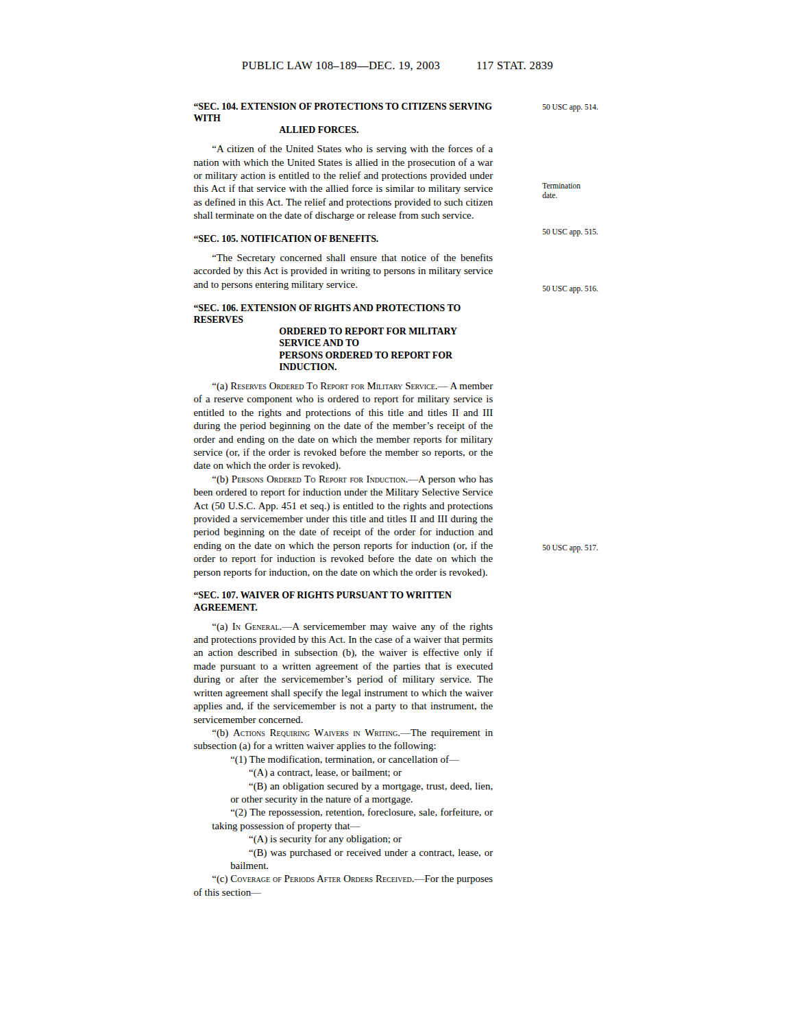PUBLIC LAW 108–189—DEC. 19, 2003117 STAT. 2839
50 USC app. 514.
Termination
date.
50 USC app. 515.
50 USC app. 516.
50 USC app. 517.
“SEC. 104. EXTENSION OF PROTECTIONS TO CITIZENS SERVING WITHALLIED FORCES.
“A citizen of the United States who is serving with the forces of a nation with which the United States is allied in the prosecution of a war or military action is entitled to the relief and protections provided under this Act if that service with the allied force is similar to military service as defined in this Act. The relief and protections provided to such citizen shall terminate on the date of discharge or release from such service.
“SEC. 105. NOTIFICATION OF BENEFITS.
“The Secretary concerned shall ensure that notice of the benefits accorded by this Act is provided in writing to persons in military service and to persons entering military service.
“SEC. 106. EXTENSION OF RIGHTS AND PROTECTIONS TO RESERVESORDERED TO REPORT FOR MILITARY SERVICE AND TO PERSONS ORDERED TO REPORT FOR INDUCTION.
“(a) Reserves Ordered To Report for Military Service.— A member of a reserve component who is ordered to report for military service is entitled to the rights and protections of this title and titles II and III during the period beginning on the date of the member’s receipt of the order and ending on the date on which the member reports for military service (or, if the order is revoked before the member so reports, or the date on which the order is revoked).
“(b) Persons Ordered To Report for Induction.—A person who has been ordered to report for induction under the Military Selective Service Act (50 U.S.C. App. 451 et seq.) is entitled to the rights and protections provided a servicemember under this title and titles II and III during the period beginning on the date of receipt of the order for induction and ending on the date on which the person reports for induction (or, if the order to report for induction is revoked before the date on which the person reports for induction, on the date on which the order is revoked).
“SEC. 107. WAIVER OF RIGHTS PURSUANT TO WRITTEN AGREEMENT.
“(a) In General.—A servicemember may waive any of the rights and protections provided by this Act. In the case of a waiver that permits an action described in subsection (b), the waiver is effective only if made pursuant to a written agreement of the parties that is executed during or after the servicemember’s period of military service. The written agreement shall specify the legal instrument to which the waiver applies and, if the servicemember is not a party to that instrument, the servicemember concerned.
“(b) Actions Requiring Waivers in Writing.—The requirement in subsection (a) for a written waiver applies to the following:
“(1) The modification, termination, or cancellation of—
“(A) a contract, lease, or bailment; or
“(B) an obligation secured by a mortgage, trust, deed, lien, or other security in the nature of a mortgage.
“(2) The repossession, retention, foreclosure, sale, forfeiture, or taking possession of property that—
“(A) is security for any obligation; or
“(B) was purchased or received under a contract, lease, or bailment.
“(c) Coverage of Periods After Orders Received.—For the purposes of this section—